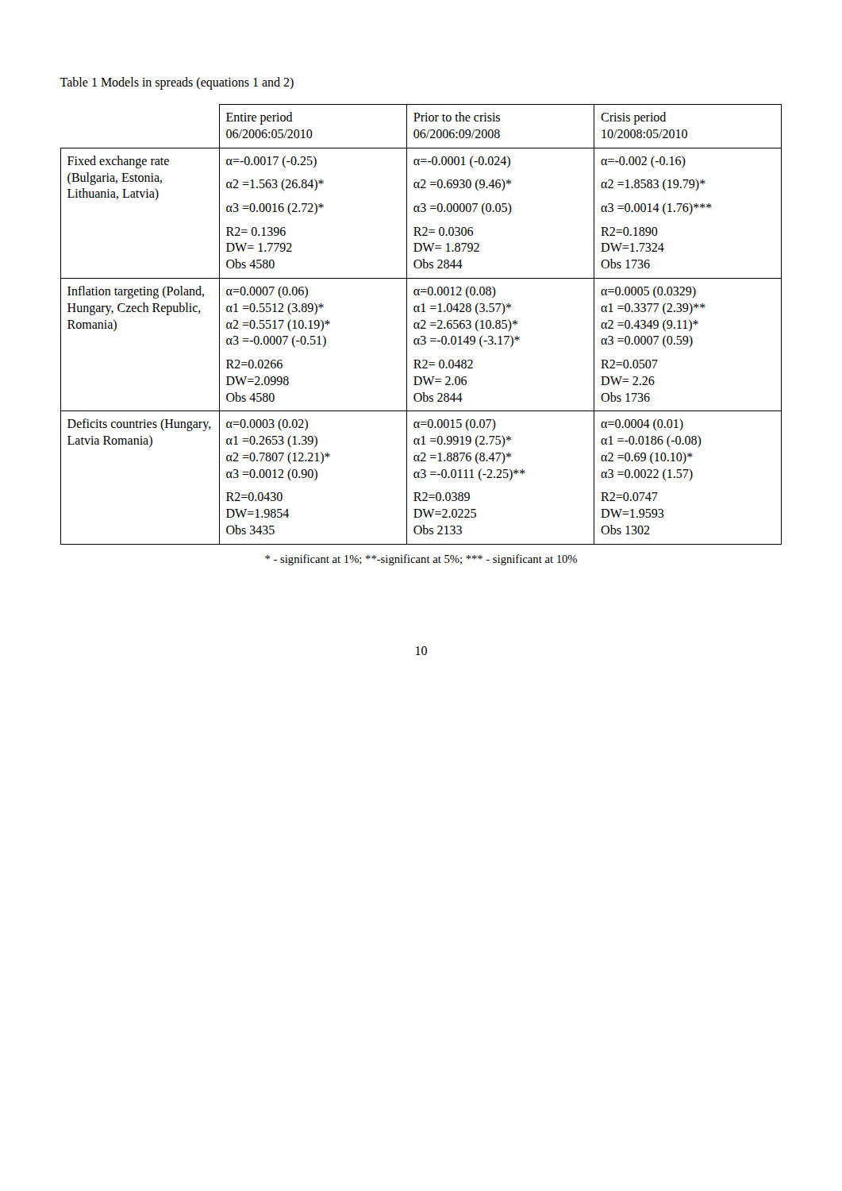Table 1 Models in spreads (equations 1 and 2)
| | Entire period 06/2006:05/2010 | Prior to the crisis 06/2006:09/2008 | Crisis period 10/2008:05/2010 |
| --- | --- | --- | --- |
| Fixed exchange rate (Bulgaria, Estonia, Lithuania, Latvia) | α=-0.0017 (-0.25) α2 =1.563 (26.84)* α3 =0.0016 (2.72)* R2= 0.1396 DW= 1.7792 Obs 4580 | α=-0.0001 (-0.024) α2 =0.6930 (9.46)* α3 =0.00007 (0.05) R2= 0.0306 DW= 1.8792 Obs 2844 | α=-0.002 (-0.16) α2 =1.8583 (19.79)* α3 =0.0014 (1.76)*** R2=0.1890 DW=1.7324 Obs 1736 |
| Inflation targeting (Poland, Hungary, Czech Republic, Romania) | α=0.0007 (0.06) α1 =0.5512 (3.89)* α2 =0.5517 (10.19)* α3 =-0.0007 (-0.51) R2=0.0266 DW=2.0998 Obs 4580 | α=0.0012 (0.08) α1 =1.0428 (3.57)* α2 =2.6563 (10.85)* α3 =-0.0149 (-3.17)* R2= 0.0482 DW= 2.06 Obs 2844 | α=0.0005 (0.0329) α1 =0.3377 (2.39)** α2 =0.4349 (9.11)* α3 =0.0007 (0.59) R2=0.0507 DW= 2.26 Obs 1736 |
| Deficits countries (Hungary, Latvia Romania) | α=0.0003 (0.02) α1 =0.2653 (1.39) α2 =0.7807 (12.21)* α3 =0.0012 (0.90) R2=0.0430 DW=1.9854 Obs 3435 | α=0.0015 (0.07) α1 =0.9919 (2.75)* α2 =1.8876 (8.47)* α3 =-0.0111 (-2.25)** R2=0.0389 DW=2.0225 Obs 2133 | α=0.0004 (0.01) α1 =-0.0186 (-0.08) α2 =0.69 (10.10)* α3 =0.0022 (1.57) R2=0.0747 DW=1.9593 Obs 1302 |
* - significant at 1%; **-significant at 5%; *** - significant at 10%
10